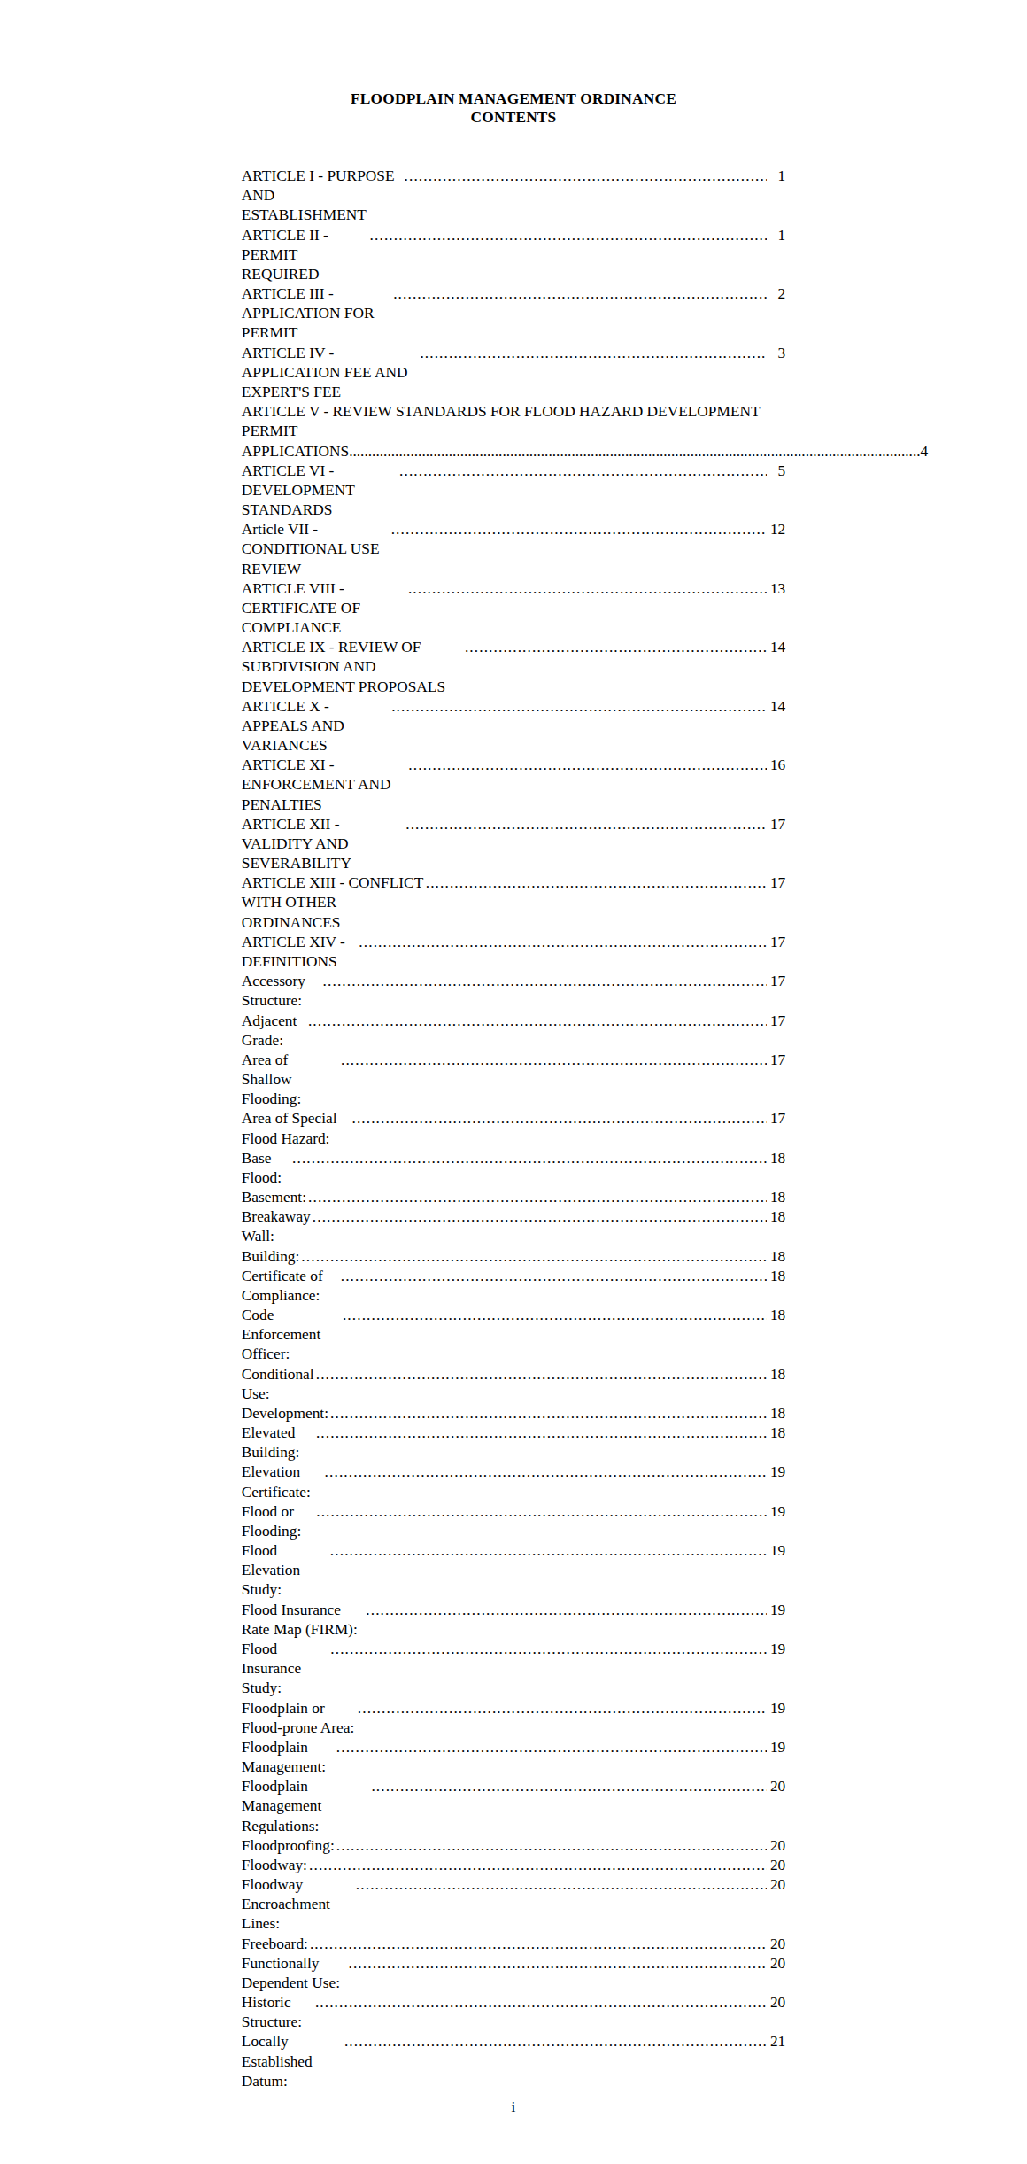FLOODPLAIN MANAGEMENT ORDINANCECONTENTS
ARTICLE I - PURPOSE AND ESTABLISHMENT ..................................................................................................................................................... 1
ARTICLE II - PERMIT REQUIRED ..................................................................................................................................................... 1
ARTICLE III - APPLICATION FOR PERMIT ..................................................................................................................................................... 2
ARTICLE IV - APPLICATION FEE AND EXPERT'S FEE ..................................................................................................................................................... 3
ARTICLE V - REVIEW STANDARDS FOR FLOOD HAZARD DEVELOPMENT PERMIT APPLICATIONS ..................................................................................................................................................... 4
ARTICLE VI - DEVELOPMENT STANDARDS ..................................................................................................................................................... 5
Article VII - CONDITIONAL USE REVIEW ..................................................................................................................................................... 12
ARTICLE VIII - CERTIFICATE OF COMPLIANCE ..................................................................................................................................................... 13
ARTICLE IX - REVIEW OF SUBDIVISION AND DEVELOPMENT PROPOSALS ..................................................................................................................................................... 14
ARTICLE X - APPEALS AND VARIANCES ..................................................................................................................................................... 14
ARTICLE XI - ENFORCEMENT AND PENALTIES ..................................................................................................................................................... 16
ARTICLE XII - VALIDITY AND SEVERABILITY ..................................................................................................................................................... 17
ARTICLE XIII - CONFLICT WITH OTHER ORDINANCES ..................................................................................................................................................... 17
ARTICLE XIV - DEFINITIONS ..................................................................................................................................................... 17
Accessory Structure: ..................................................................................................................................................... 17
Adjacent Grade: ..................................................................................................................................................... 17
Area of Shallow Flooding: ..................................................................................................................................................... 17
Area of Special Flood Hazard: ..................................................................................................................................................... 17
Base Flood: ..................................................................................................................................................... 18
Basement: ..................................................................................................................................................... 18
Breakaway Wall: ..................................................................................................................................................... 18
Building: ..................................................................................................................................................... 18
Certificate of Compliance: ..................................................................................................................................................... 18
Code Enforcement Officer: ..................................................................................................................................................... 18
Conditional Use: ..................................................................................................................................................... 18
Development: ..................................................................................................................................................... 18
Elevated Building: ..................................................................................................................................................... 18
Elevation Certificate: ..................................................................................................................................................... 19
Flood or Flooding: ..................................................................................................................................................... 19
Flood Elevation Study: ..................................................................................................................................................... 19
Flood Insurance Rate Map (FIRM): ..................................................................................................................................................... 19
Flood Insurance Study: ..................................................................................................................................................... 19
Floodplain or Flood-prone Area: ..................................................................................................................................................... 19
Floodplain Management: ..................................................................................................................................................... 19
Floodplain Management Regulations: ..................................................................................................................................................... 20
Floodproofing: ..................................................................................................................................................... 20
Floodway: ..................................................................................................................................................... 20
Floodway Encroachment Lines: ..................................................................................................................................................... 20
Freeboard: ..................................................................................................................................................... 20
Functionally Dependent Use: ..................................................................................................................................................... 20
Historic Structure: ..................................................................................................................................................... 20
Locally Established Datum: ..................................................................................................................................................... 21
i